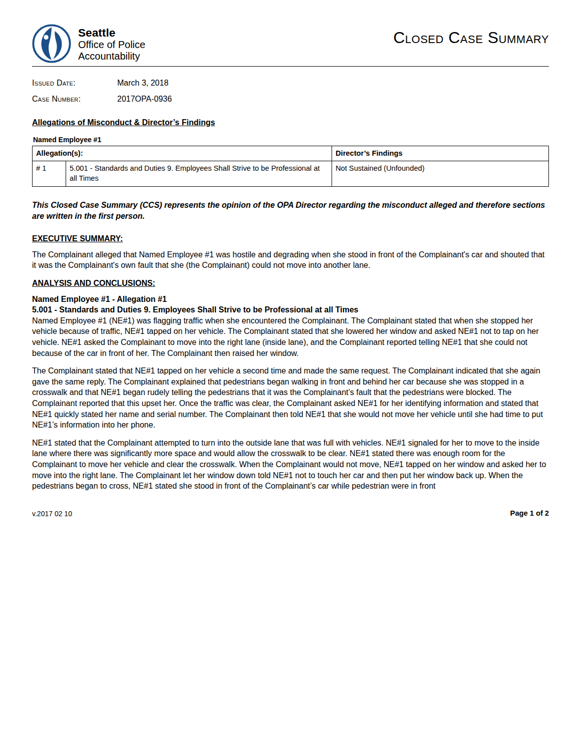Seattle
Office of Police
Accountability
Closed Case Summary
Issued Date:
March 3, 2018
Case Number:
2017OPA-0936
Allegations of Misconduct & Director’s Findings
Named Employee #1
| Allegation(s): | Director’s Findings |
| --- | --- |
| # 1 | 5.001 - Standards and Duties 9. Employees Shall Strive to be Professional at all Times | Not Sustained (Unfounded) |
This Closed Case Summary (CCS) represents the opinion of the OPA Director regarding the misconduct alleged and therefore sections are written in the first person.
EXECUTIVE SUMMARY:
The Complainant alleged that Named Employee #1 was hostile and degrading when she stood in front of the Complainant's car and shouted that it was the Complainant's own fault that she (the Complainant) could not move into another lane.
ANALYSIS AND CONCLUSIONS:
Named Employee #1 - Allegation #1
5.001 - Standards and Duties 9. Employees Shall Strive to be Professional at all Times
Named Employee #1 (NE#1) was flagging traffic when she encountered the Complainant. The Complainant stated that when she stopped her vehicle because of traffic, NE#1 tapped on her vehicle. The Complainant stated that she lowered her window and asked NE#1 not to tap on her vehicle. NE#1 asked the Complainant to move into the right lane (inside lane), and the Complainant reported telling NE#1 that she could not because of the car in front of her. The Complainant then raised her window.
The Complainant stated that NE#1 tapped on her vehicle a second time and made the same request. The Complainant indicated that she again gave the same reply. The Complainant explained that pedestrians began walking in front and behind her car because she was stopped in a crosswalk and that NE#1 began rudely telling the pedestrians that it was the Complainant’s fault that the pedestrians were blocked. The Complainant reported that this upset her. Once the traffic was clear, the Complainant asked NE#1 for her identifying information and stated that NE#1 quickly stated her name and serial number. The Complainant then told NE#1 that she would not move her vehicle until she had time to put NE#1’s information into her phone.
NE#1 stated that the Complainant attempted to turn into the outside lane that was full with vehicles. NE#1 signaled for her to move to the inside lane where there was significantly more space and would allow the crosswalk to be clear. NE#1 stated there was enough room for the Complainant to move her vehicle and clear the crosswalk. When the Complainant would not move, NE#1 tapped on her window and asked her to move into the right lane. The Complainant let her window down told NE#1 not to touch her car and then put her window back up. When the pedestrians began to cross, NE#1 stated she stood in front of the Complainant’s car while pedestrian were in front
v.2017 02 10
Page 1 of 2